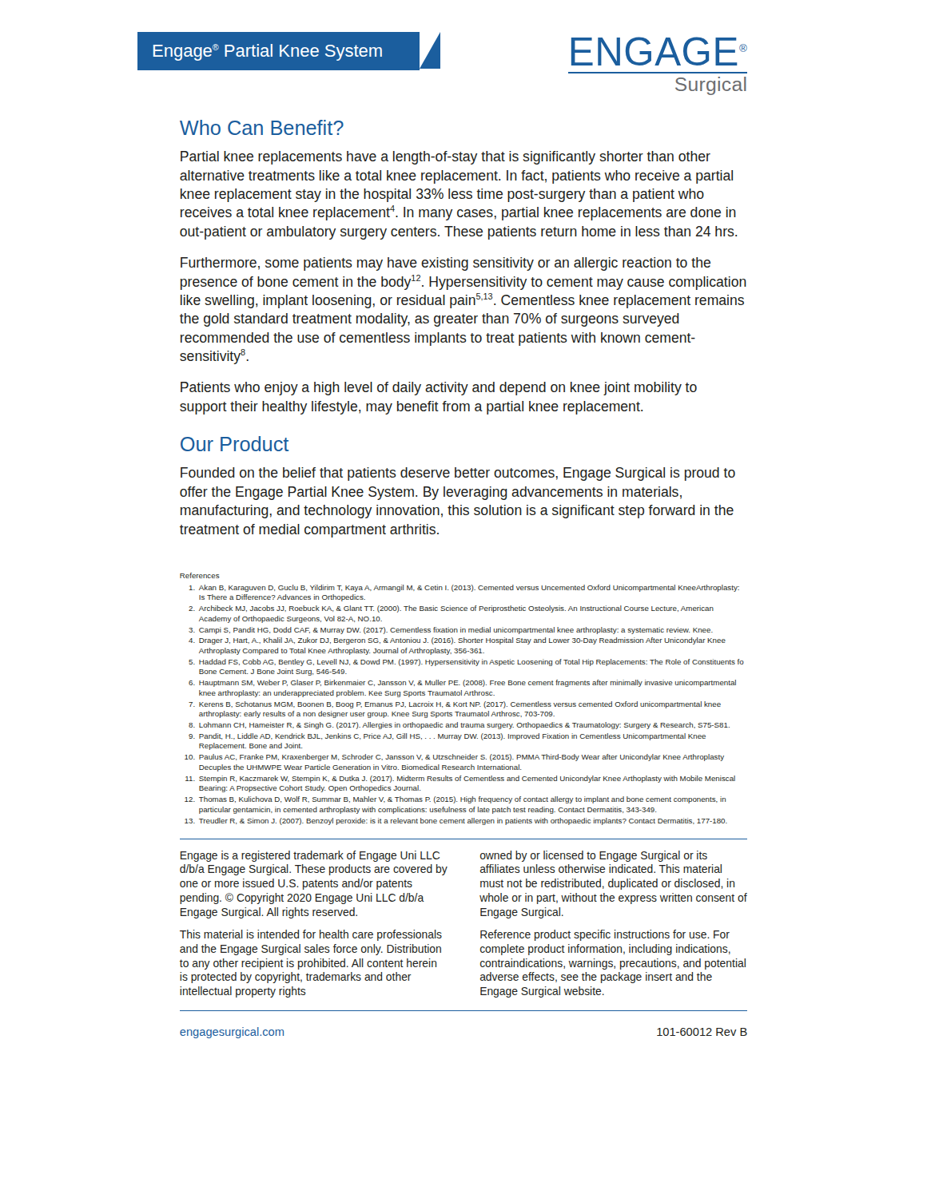Engage® Partial Knee System
ENGAGE®
Surgical
Who Can Benefit?
Partial knee replacements have a length-of-stay that is significantly shorter than other alternative treatments like a total knee replacement. In fact, patients who receive a partial knee replacement stay in the hospital 33% less time post-surgery than a patient who receives a total knee replacement4. In many cases, partial knee replacements are done in out-patient or ambulatory surgery centers. These patients return home in less than 24 hrs.
Furthermore, some patients may have existing sensitivity or an allergic reaction to the presence of bone cement in the body12. Hypersensitivity to cement may cause complication like swelling, implant loosening, or residual pain5,13. Cementless knee replacement remains the gold standard treatment modality, as greater than 70% of surgeons surveyed recommended the use of cementless implants to treat patients with known cement-sensitivity8.
Patients who enjoy a high level of daily activity and depend on knee joint mobility to support their healthy lifestyle, may benefit from a partial knee replacement.
Our Product
Founded on the belief that patients deserve better outcomes, Engage Surgical is proud to offer the Engage Partial Knee System. By leveraging advancements in materials, manufacturing, and technology innovation, this solution is a significant step forward in the treatment of medial compartment arthritis.
References
Akan B, Karaguven D, Guclu B, Yildirim T, Kaya A, Armangil M, & Cetin I. (2013). Cemented versus Uncemented Oxford Unicompartmental KneeArthroplasty: Is There a Difference? Advances in Orthopedics.
Archibeck MJ, Jacobs JJ, Roebuck KA, & Glant TT. (2000). The Basic Science of Periprosthetic Osteolysis. An Instructional Course Lecture, American Academy of Orthopaedic Surgeons, Vol 82-A, NO.10.
Campi S, Pandit HG, Dodd CAF, & Murray DW. (2017). Cementless fixation in medial unicompartmental knee arthroplasty: a systematic review. Knee.
Drager J, Hart, A., Khalil JA, Zukor DJ, Bergeron SG, & Antoniou J. (2016). Shorter Hospital Stay and Lower 30-Day Readmission After Unicondylar Knee Arthroplasty Compared to Total Knee Arthroplasty. Journal of Arthroplasty, 356-361.
Haddad FS, Cobb AG, Bentley G, Levell NJ, & Dowd PM. (1997). Hypersensitivity in Aspetic Loosening of Total Hip Replacements: The Role of Constituents fo Bone Cement. J Bone Joint Surg, 546-549.
Hauptmann SM, Weber P, Glaser P, Birkenmaier C, Jansson V, & Muller PE. (2008). Free Bone cement fragments after minimally invasive unicompartmental knee arthroplasty: an underappreciated problem. Kee Surg Sports Traumatol Arthrosc.
Kerens B, Schotanus MGM, Boonen B, Boog P, Emanus PJ, Lacroix H, & Kort NP. (2017). Cementless versus cemented Oxford unicompartmental knee arthroplasty: early results of a non designer user group. Knee Surg Sports Traumatol Arthrosc, 703-709.
Lohmann CH, Hameister R, & Singh G. (2017). Allergies in orthopaedic and trauma surgery. Orthopaedics & Traumatology: Surgery & Research, S75-S81.
Pandit, H., Liddle AD, Kendrick BJL, Jenkins C, Price AJ, Gill HS, . . . Murray DW. (2013). Improved Fixation in Cementless Unicompartmental Knee Replacement. Bone and Joint.
Paulus AC, Franke PM, Kraxenberger M, Schroder C, Jansson V, & Utzschneider S. (2015). PMMA Third-Body Wear after Unicondylar Knee Arthroplasty Decuples the UHMWPE Wear Particle Generation in Vitro. Biomedical Research International.
Stempin R, Kaczmarek W, Stempin K, & Dutka J. (2017). Midterm Results of Cementless and Cemented Unicondylar Knee Arthoplasty with Mobile Meniscal Bearing: A Propsective Cohort Study. Open Orthopedics Journal.
Thomas B, Kulichova D, Wolf R, Summar B, Mahler V, & Thomas P. (2015). High frequency of contact allergy to implant and bone cement components, in particular gentamicin, in cemented arthroplasty with complications: usefulness of late patch test reading. Contact Dermatitis, 343-349.
Treudler R, & Simon J. (2007). Benzoyl peroxide: is it a relevant bone cement allergen in patients with orthopaedic implants? Contact Dermatitis, 177-180.
Engage is a registered trademark of Engage Uni LLC d/b/a Engage Surgical. These products are covered by one or more issued U.S. patents and/or patents pending. © Copyright 2020 Engage Uni LLC d/b/a Engage Surgical. All rights reserved.
This material is intended for health care professionals and the Engage Surgical sales force only. Distribution to any other recipient is prohibited. All content herein is protected by copyright, trademarks and other intellectual property rights
owned by or licensed to Engage Surgical or its affiliates unless otherwise indicated. This material must not be redistributed, duplicated or disclosed, in whole or in part, without the express written consent of Engage Surgical.
Reference product specific instructions for use. For complete product information, including indications, contraindications, warnings, precautions, and potential adverse effects, see the package insert and the Engage Surgical website.
engagesurgical.com 101-60012 Rev B